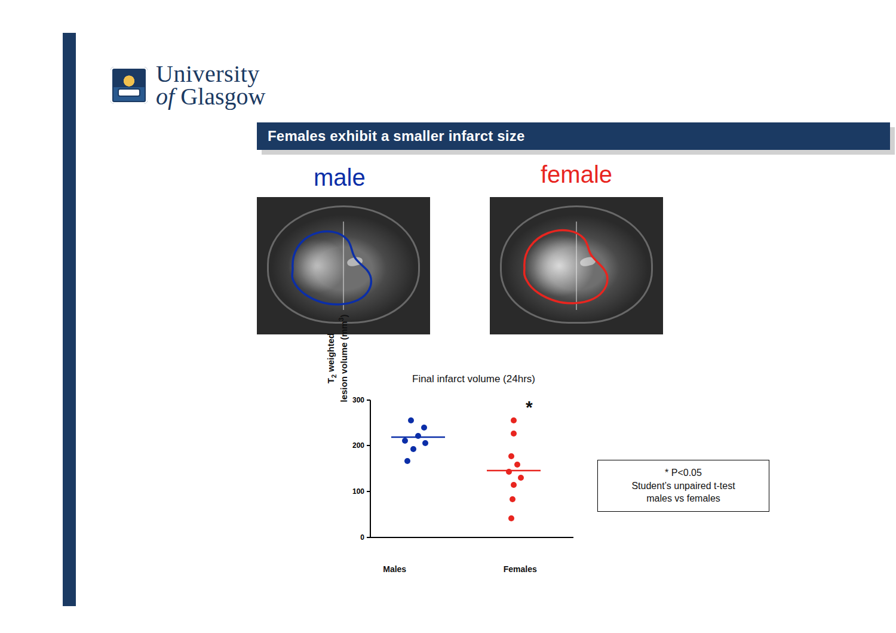University
of Glasgow
Females exhibit a smaller infarct size
male
female
Final infarct volume (24hrs)
T2 weighted
lesion volume (mm3)
*
0 100 200 300
Males Females
* P<0.05
Student’s unpaired t-test
males vs females